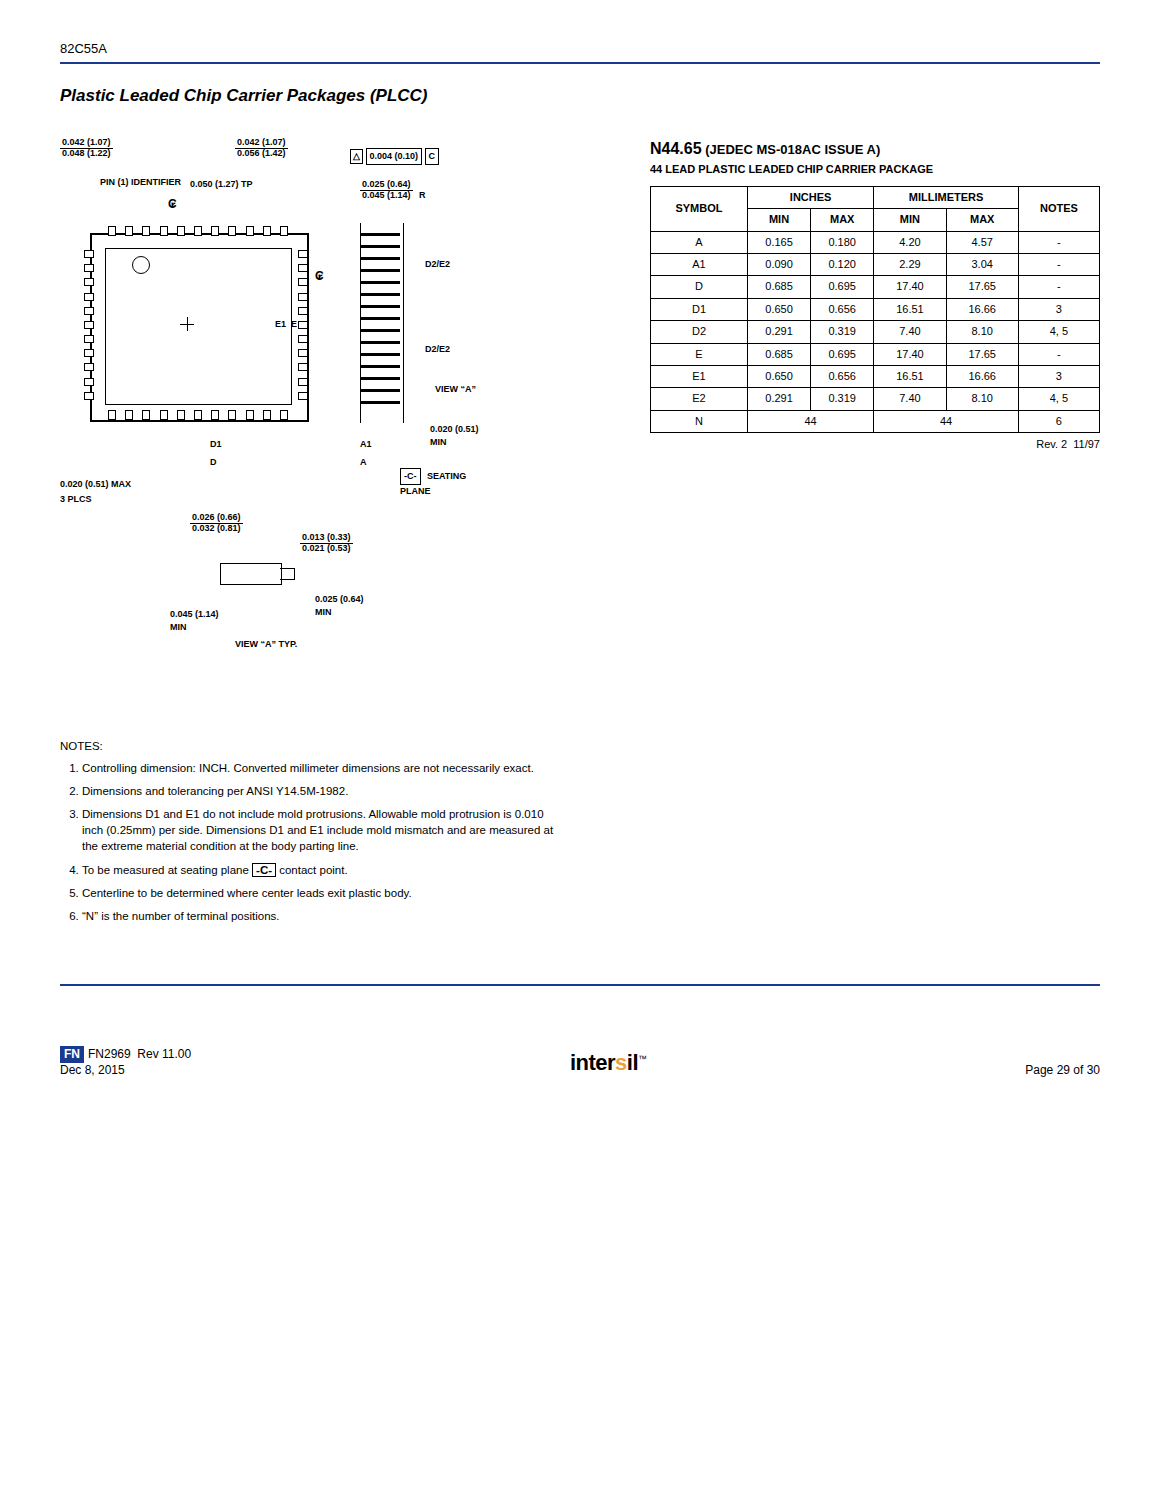82C55A
Plastic Leaded Chip Carrier Packages (PLCC)
0.042 (1.07) 0.048 (1.22)
PIN (1) IDENTIFIER
0.042 (1.07) 0.056 (1.42)
0.050 (1.27) TP
△ 0.004 (0.10) C
0.025 (0.64) 0.045 (1.14) R
₢
₢
E1 E
D2/E2
D2/E2
VIEW “A”
0.020 (0.51)
MIN
D1
D
A1
A
0.020 (0.51) MAX
3 PLCS
-C- SEATING
PLANE
0.026 (0.66) 0.032 (0.81)
0.013 (0.33) 0.021 (0.53)
0.025 (0.64)
MIN
0.045 (1.14)
MIN
VIEW “A” TYP.
N44.65 (JEDEC MS-018AC ISSUE A)
44 LEAD PLASTIC LEADED CHIP CARRIER PACKAGE
| SYMBOL | INCHES | MILLIMETERS | NOTES |
| --- | --- | --- | --- |
| MIN | MAX | MIN | MAX |
| A | 0.165 | 0.180 | 4.20 | 4.57 | - |
| A1 | 0.090 | 0.120 | 2.29 | 3.04 | - |
| D | 0.685 | 0.695 | 17.40 | 17.65 | - |
| D1 | 0.650 | 0.656 | 16.51 | 16.66 | 3 |
| D2 | 0.291 | 0.319 | 7.40 | 8.10 | 4, 5 |
| E | 0.685 | 0.695 | 17.40 | 17.65 | - |
| E1 | 0.650 | 0.656 | 16.51 | 16.66 | 3 |
| E2 | 0.291 | 0.319 | 7.40 | 8.10 | 4, 5 |
| N | 44 | 44 | 6 |
Rev. 2 11/97
NOTES:
Controlling dimension: INCH. Converted millimeter dimensions are not necessarily exact.
Dimensions and tolerancing per ANSI Y14.5M-1982.
Dimensions D1 and E1 do not include mold protrusions. Allowable mold protrusion is 0.010 inch (0.25mm) per side. Dimensions D1 and E1 include mold mismatch and are measured at the extreme material condition at the body parting line.
To be measured at seating plane -C- contact point.
Centerline to be determined where center leads exit plastic body.
“N” is the number of terminal positions.
FNFN2969 Rev 11.00
Dec 8, 2015
intersil™
Page 29 of 30